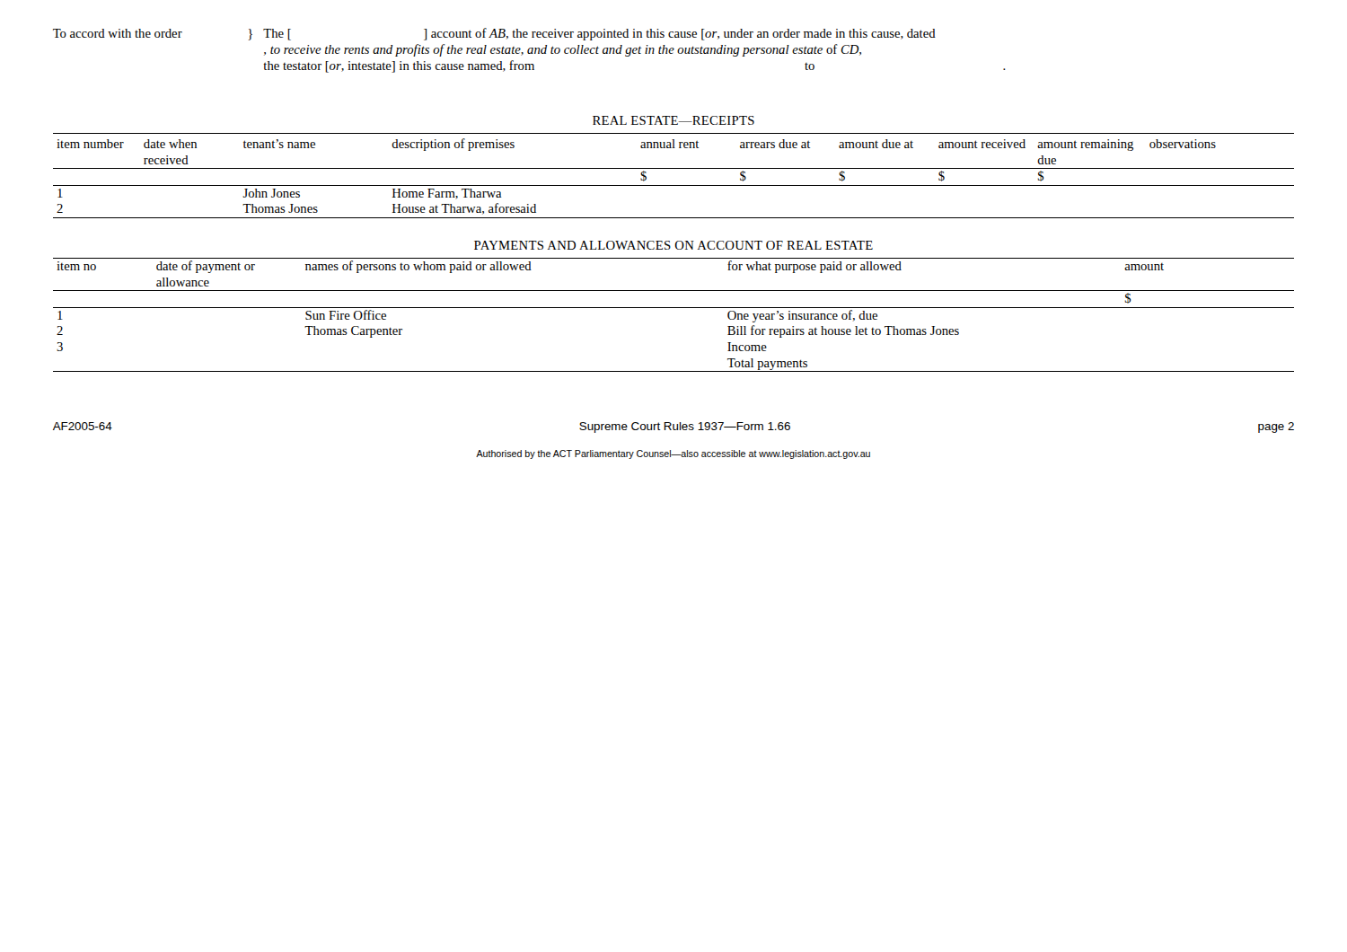To accord with the order
}
The [ ] account of AB, the receiver appointed in this cause [or, under an order made in this cause, dated , to receive the rents and profits of the real estate, and to collect and get in the outstanding personal estate of CD, the testator [or, intestate] in this cause named, from to .
REAL ESTATE—RECEIPTS
| item number | date when received | tenant’s name | description of premises | annual rent | arrears due at | amount due at | amount received | amount remaining due | observations |
| --- | --- | --- | --- | --- | --- | --- | --- | --- | --- |
| | | | | $ | $ | $ | $ | $ | |
| 1 | | John Jones | Home Farm, Tharwa | | | | | | |
| 2 | | Thomas Jones | House at Tharwa, aforesaid | | | | | | |
PAYMENTS AND ALLOWANCES ON ACCOUNT OF REAL ESTATE
| item no | date of payment or allowance | names of persons to whom paid or allowed | for what purpose paid or allowed | amount |
| --- | --- | --- | --- | --- |
| | | | | $ |
| 1 | | Sun Fire Office | One year’s insurance of, due | |
| 2 | | Thomas Carpenter | Bill for repairs at house let to Thomas Jones | |
| 3 | | | Income | |
| | | | Total payments | |
AF2005-64
Supreme Court Rules 1937—Form 1.66
page 2
Authorised by the ACT Parliamentary Counsel—also accessible at www.legislation.act.gov.au